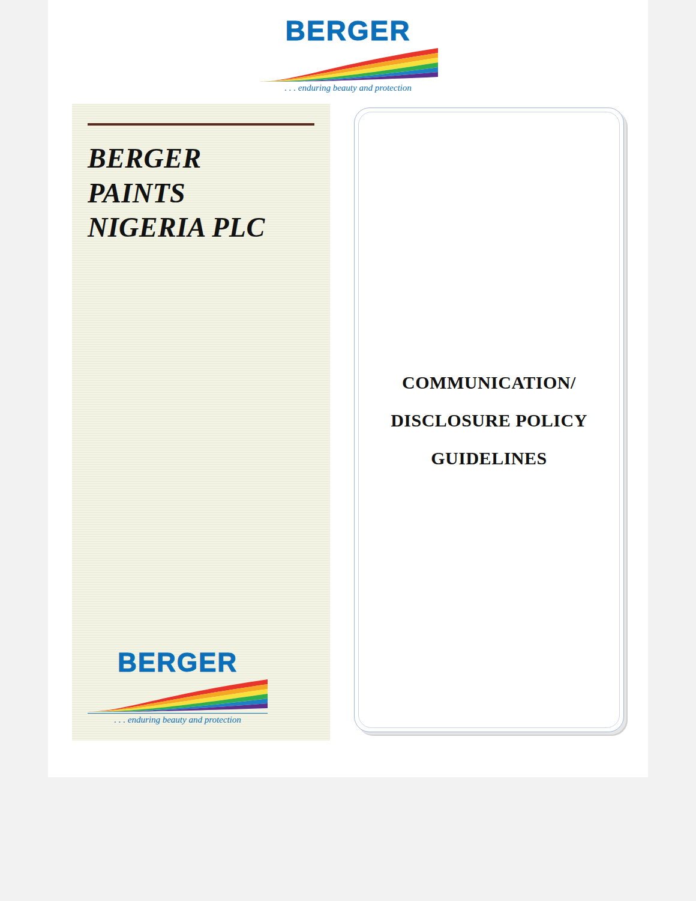BERGER
. . . enduring beauty and protection
BERGER
PAINTS
NIGERIA PLC
BERGER
. . . enduring beauty and protection
COMMUNICATION/ DISCLOSURE POLICY GUIDELINES